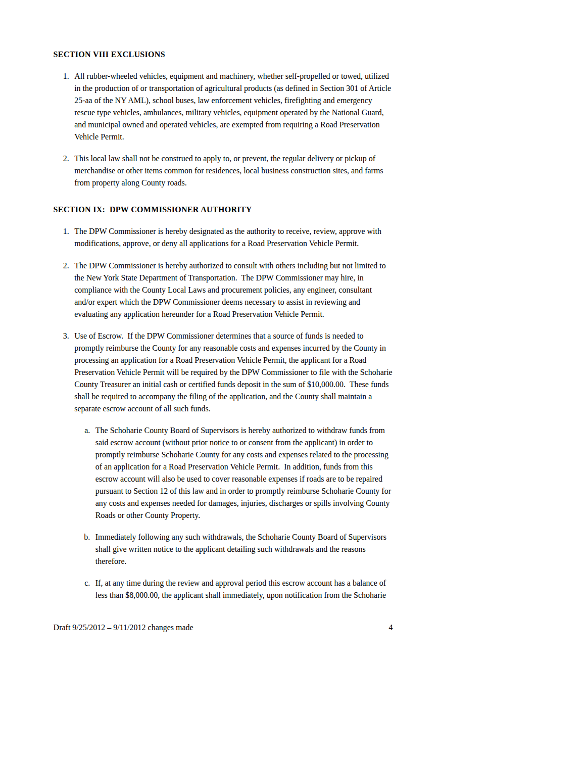SECTION VIII EXCLUSIONS
All rubber-wheeled vehicles, equipment and machinery, whether self-propelled or towed, utilized in the production of or transportation of agricultural products (as defined in Section 301 of Article 25-aa of the NY AML), school buses, law enforcement vehicles, firefighting and emergency rescue type vehicles, ambulances, military vehicles, equipment operated by the National Guard, and municipal owned and operated vehicles, are exempted from requiring a Road Preservation Vehicle Permit.
This local law shall not be construed to apply to, or prevent, the regular delivery or pickup of merchandise or other items common for residences, local business construction sites, and farms from property along County roads.
SECTION IX: DPW COMMISSIONER AUTHORITY
The DPW Commissioner is hereby designated as the authority to receive, review, approve with modifications, approve, or deny all applications for a Road Preservation Vehicle Permit.
The DPW Commissioner is hereby authorized to consult with others including but not limited to the New York State Department of Transportation. The DPW Commissioner may hire, in compliance with the County Local Laws and procurement policies, any engineer, consultant and/or expert which the DPW Commissioner deems necessary to assist in reviewing and evaluating any application hereunder for a Road Preservation Vehicle Permit.
Use of Escrow. If the DPW Commissioner determines that a source of funds is needed to promptly reimburse the County for any reasonable costs and expenses incurred by the County in processing an application for a Road Preservation Vehicle Permit, the applicant for a Road Preservation Vehicle Permit will be required by the DPW Commissioner to file with the Schoharie County Treasurer an initial cash or certified funds deposit in the sum of $10,000.00. These funds shall be required to accompany the filing of the application, and the County shall maintain a separate escrow account of all such funds.
The Schoharie County Board of Supervisors is hereby authorized to withdraw funds from said escrow account (without prior notice to or consent from the applicant) in order to promptly reimburse Schoharie County for any costs and expenses related to the processing of an application for a Road Preservation Vehicle Permit. In addition, funds from this escrow account will also be used to cover reasonable expenses if roads are to be repaired pursuant to Section 12 of this law and in order to promptly reimburse Schoharie County for any costs and expenses needed for damages, injuries, discharges or spills involving County Roads or other County Property.
Immediately following any such withdrawals, the Schoharie County Board of Supervisors shall give written notice to the applicant detailing such withdrawals and the reasons therefore.
If, at any time during the review and approval period this escrow account has a balance of less than $8,000.00, the applicant shall immediately, upon notification from the Schoharie
Draft 9/25/2012 – 9/11/2012 changes made 4